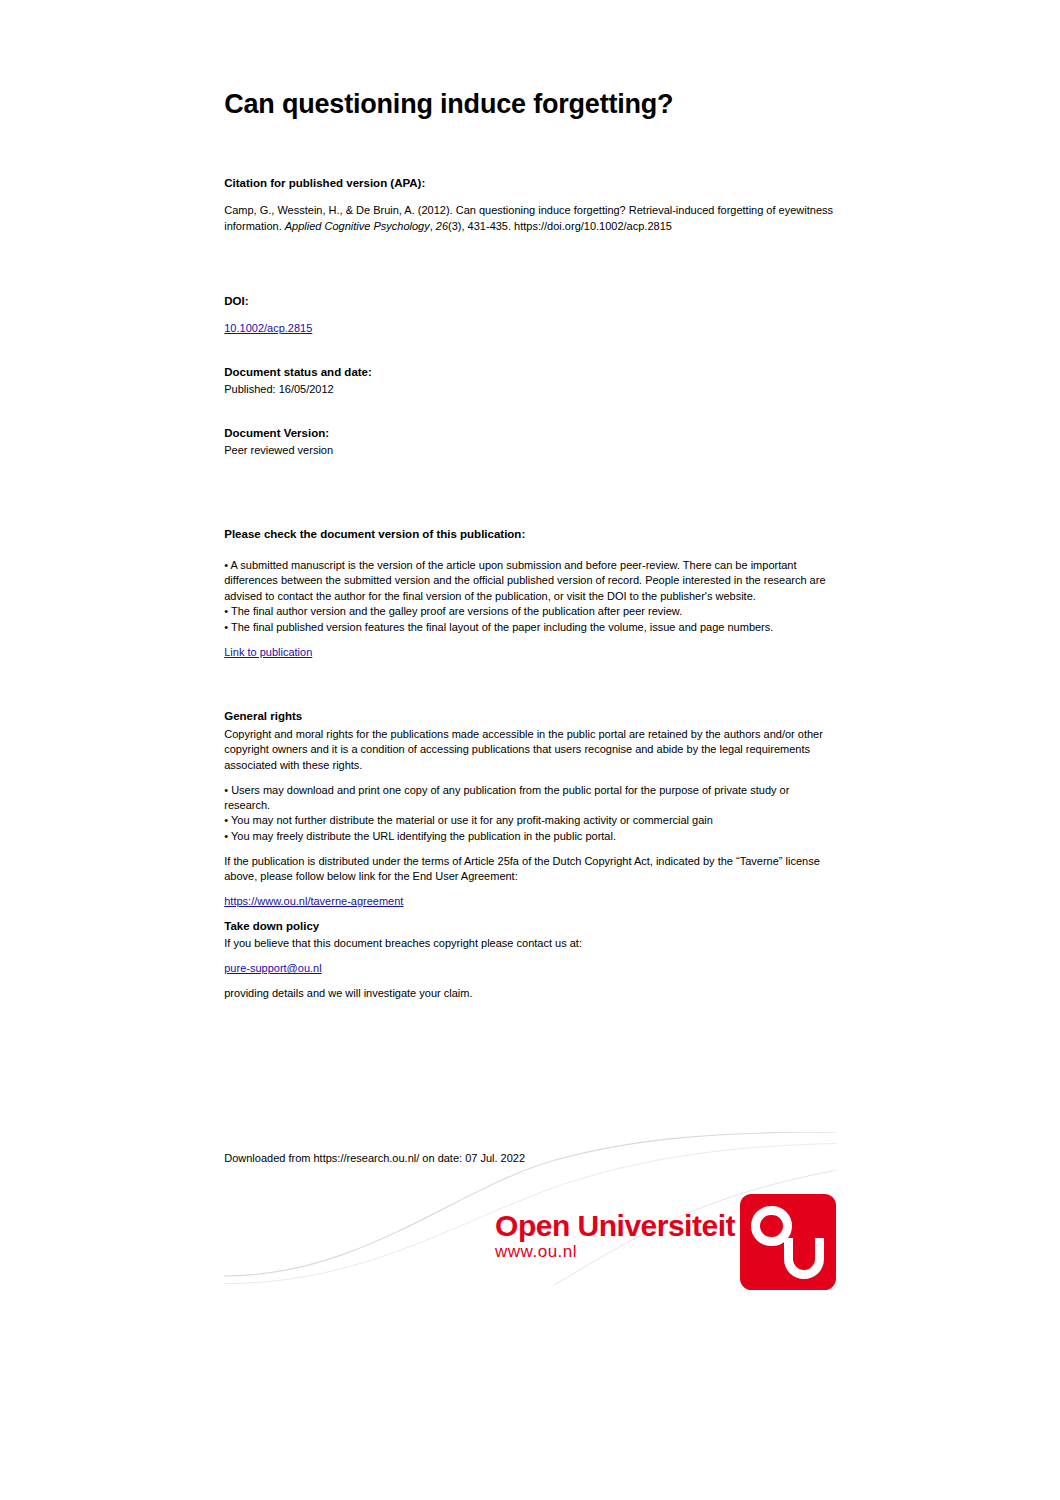Can questioning induce forgetting?
Citation for published version (APA):
Camp, G., Wesstein, H., & De Bruin, A. (2012). Can questioning induce forgetting? Retrieval-induced forgetting of eyewitness information. Applied Cognitive Psychology, 26(3), 431-435. https://doi.org/10.1002/acp.2815
DOI:
10.1002/acp.2815
Document status and date:
Published: 16/05/2012
Document Version:
Peer reviewed version
Please check the document version of this publication:
• A submitted manuscript is the version of the article upon submission and before peer-review. There can be important differences between the submitted version and the official published version of record. People interested in the research are advised to contact the author for the final version of the publication, or visit the DOI to the publisher's website.
• The final author version and the galley proof are versions of the publication after peer review.
• The final published version features the final layout of the paper including the volume, issue and page numbers.
Link to publication
General rights
Copyright and moral rights for the publications made accessible in the public portal are retained by the authors and/or other copyright owners and it is a condition of accessing publications that users recognise and abide by the legal requirements associated with these rights.
• Users may download and print one copy of any publication from the public portal for the purpose of private study or research.
• You may not further distribute the material or use it for any profit-making activity or commercial gain
• You may freely distribute the URL identifying the publication in the public portal.
If the publication is distributed under the terms of Article 25fa of the Dutch Copyright Act, indicated by the “Taverne” license above, please follow below link for the End User Agreement:
https://www.ou.nl/taverne-agreement
Take down policy
If you believe that this document breaches copyright please contact us at:
pure-support@ou.nl
providing details and we will investigate your claim.
Downloaded from https://research.ou.nl/ on date: 07 Jul. 2022
Open Universiteit
www.ou.nl